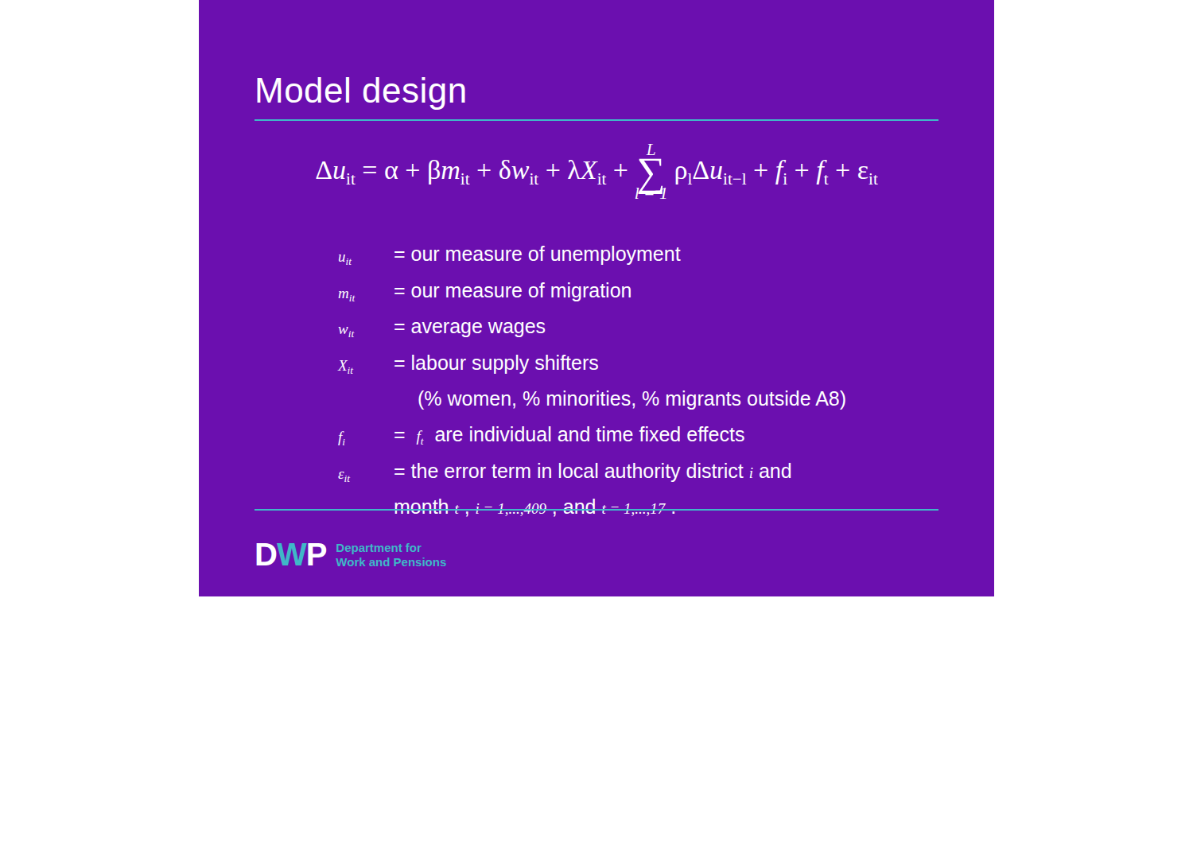Model design
Δuit = α + βmit + δwit + λXit + ∑Ll = 1 ρl Δuit−l + fi + ft + εit
| u it | = our measure of unemployment |
| m it | = our measure of migration |
| w it | = average wages |
| X it | = labour supply shifters |
| | (% women, % minorities, % migrants outside A8) |
| f i | = f t are individual and time fixed effects |
| ε it | = the error term in local authority district i and |
| | month t , i = 1,...,409 , and t = 1,...,17 . |
DWP Department for
Work and Pensions